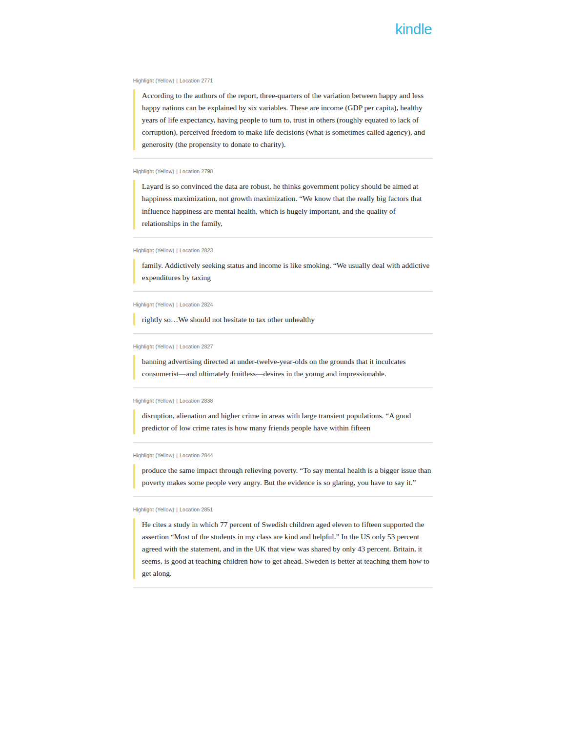kindle
Highlight (Yellow)|Location 2771
According to the authors of the report, three-quarters of the variation between happy and less happy nations can be explained by six variables. These are income (GDP per capita), healthy years of life expectancy, having people to turn to, trust in others (roughly equated to lack of corruption), perceived freedom to make life decisions (what is sometimes called agency), and generosity (the propensity to donate to charity).
Highlight (Yellow)|Location 2798
Layard is so convinced the data are robust, he thinks government policy should be aimed at happiness maximization, not growth maximization. “We know that the really big factors that influence happiness are mental health, which is hugely important, and the quality of relationships in the family,
Highlight (Yellow)|Location 2823
family. Addictively seeking status and income is like smoking. “We usually deal with addictive expenditures by taxing
Highlight (Yellow)|Location 2824
rightly so…We should not hesitate to tax other unhealthy
Highlight (Yellow)|Location 2827
banning advertising directed at under-twelve-year-olds on the grounds that it inculcates consumerist—and ultimately fruitless—desires in the young and impressionable.
Highlight (Yellow)|Location 2838
disruption, alienation and higher crime in areas with large transient populations. “A good predictor of low crime rates is how many friends people have within fifteen
Highlight (Yellow)|Location 2844
produce the same impact through relieving poverty. “To say mental health is a bigger issue than poverty makes some people very angry. But the evidence is so glaring, you have to say it.”
Highlight (Yellow)|Location 2851
He cites a study in which 77 percent of Swedish children aged eleven to fifteen supported the assertion “Most of the students in my class are kind and helpful.” In the US only 53 percent agreed with the statement, and in the UK that view was shared by only 43 percent. Britain, it seems, is good at teaching children how to get ahead. Sweden is better at teaching them how to get along.